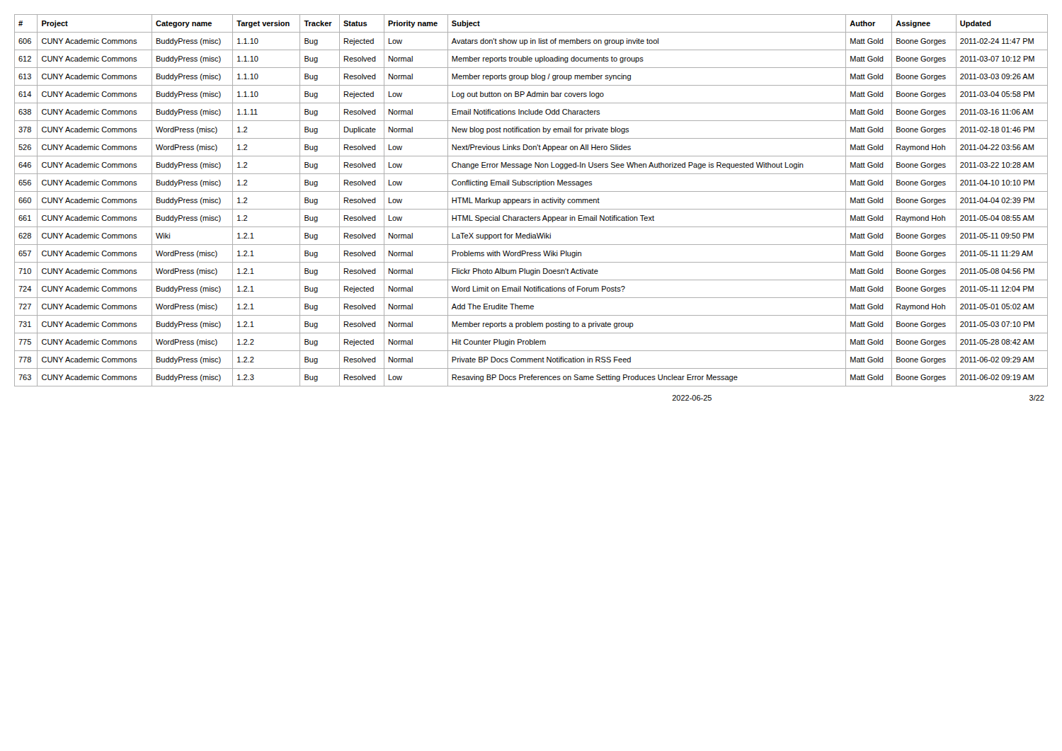| # | Project | Category name | Target version | Tracker | Status | Priority name | Subject | Author | Assignee | Updated |
| --- | --- | --- | --- | --- | --- | --- | --- | --- | --- | --- |
| 606 | CUNY Academic Commons | BuddyPress (misc) | 1.1.10 | Bug | Rejected | Low | Avatars don't show up in list of members on group invite tool | Matt Gold | Boone Gorges | 2011-02-24 11:47 PM |
| 612 | CUNY Academic Commons | BuddyPress (misc) | 1.1.10 | Bug | Resolved | Normal | Member reports trouble uploading documents to groups | Matt Gold | Boone Gorges | 2011-03-07 10:12 PM |
| 613 | CUNY Academic Commons | BuddyPress (misc) | 1.1.10 | Bug | Resolved | Normal | Member reports group blog / group member syncing | Matt Gold | Boone Gorges | 2011-03-03 09:26 AM |
| 614 | CUNY Academic Commons | BuddyPress (misc) | 1.1.10 | Bug | Rejected | Low | Log out button on BP Admin bar covers logo | Matt Gold | Boone Gorges | 2011-03-04 05:58 PM |
| 638 | CUNY Academic Commons | BuddyPress (misc) | 1.1.11 | Bug | Resolved | Normal | Email Notifications Include Odd Characters | Matt Gold | Boone Gorges | 2011-03-16 11:06 AM |
| 378 | CUNY Academic Commons | WordPress (misc) | 1.2 | Bug | Duplicate | Normal | New blog post notification by email for private blogs | Matt Gold | Boone Gorges | 2011-02-18 01:46 PM |
| 526 | CUNY Academic Commons | WordPress (misc) | 1.2 | Bug | Resolved | Low | Next/Previous Links Don't Appear on All Hero Slides | Matt Gold | Raymond Hoh | 2011-04-22 03:56 AM |
| 646 | CUNY Academic Commons | BuddyPress (misc) | 1.2 | Bug | Resolved | Low | Change Error Message Non Logged-In Users See When Authorized Page is Requested Without Login | Matt Gold | Boone Gorges | 2011-03-22 10:28 AM |
| 656 | CUNY Academic Commons | BuddyPress (misc) | 1.2 | Bug | Resolved | Low | Conflicting Email Subscription Messages | Matt Gold | Boone Gorges | 2011-04-10 10:10 PM |
| 660 | CUNY Academic Commons | BuddyPress (misc) | 1.2 | Bug | Resolved | Low | HTML Markup appears in activity comment | Matt Gold | Boone Gorges | 2011-04-04 02:39 PM |
| 661 | CUNY Academic Commons | BuddyPress (misc) | 1.2 | Bug | Resolved | Low | HTML Special Characters Appear in Email Notification Text | Matt Gold | Raymond Hoh | 2011-05-04 08:55 AM |
| 628 | CUNY Academic Commons | Wiki | 1.2.1 | Bug | Resolved | Normal | LaTeX support for MediaWiki | Matt Gold | Boone Gorges | 2011-05-11 09:50 PM |
| 657 | CUNY Academic Commons | WordPress (misc) | 1.2.1 | Bug | Resolved | Normal | Problems with WordPress Wiki Plugin | Matt Gold | Boone Gorges | 2011-05-11 11:29 AM |
| 710 | CUNY Academic Commons | WordPress (misc) | 1.2.1 | Bug | Resolved | Normal | Flickr Photo Album Plugin Doesn't Activate | Matt Gold | Boone Gorges | 2011-05-08 04:56 PM |
| 724 | CUNY Academic Commons | BuddyPress (misc) | 1.2.1 | Bug | Rejected | Normal | Word Limit on Email Notifications of Forum Posts? | Matt Gold | Boone Gorges | 2011-05-11 12:04 PM |
| 727 | CUNY Academic Commons | WordPress (misc) | 1.2.1 | Bug | Resolved | Normal | Add The Erudite Theme | Matt Gold | Raymond Hoh | 2011-05-01 05:02 AM |
| 731 | CUNY Academic Commons | BuddyPress (misc) | 1.2.1 | Bug | Resolved | Normal | Member reports a problem posting to a private group | Matt Gold | Boone Gorges | 2011-05-03 07:10 PM |
| 775 | CUNY Academic Commons | WordPress (misc) | 1.2.2 | Bug | Rejected | Normal | Hit Counter Plugin Problem | Matt Gold | Boone Gorges | 2011-05-28 08:42 AM |
| 778 | CUNY Academic Commons | BuddyPress (misc) | 1.2.2 | Bug | Resolved | Normal | Private BP Docs Comment Notification in RSS Feed | Matt Gold | Boone Gorges | 2011-06-02 09:29 AM |
| 763 | CUNY Academic Commons | BuddyPress (misc) | 1.2.3 | Bug | Resolved | Low | Resaving BP Docs Preferences on Same Setting Produces Unclear Error Message | Matt Gold | Boone Gorges | 2011-06-02 09:19 AM |
| 2022-06-25 | 3/22 |